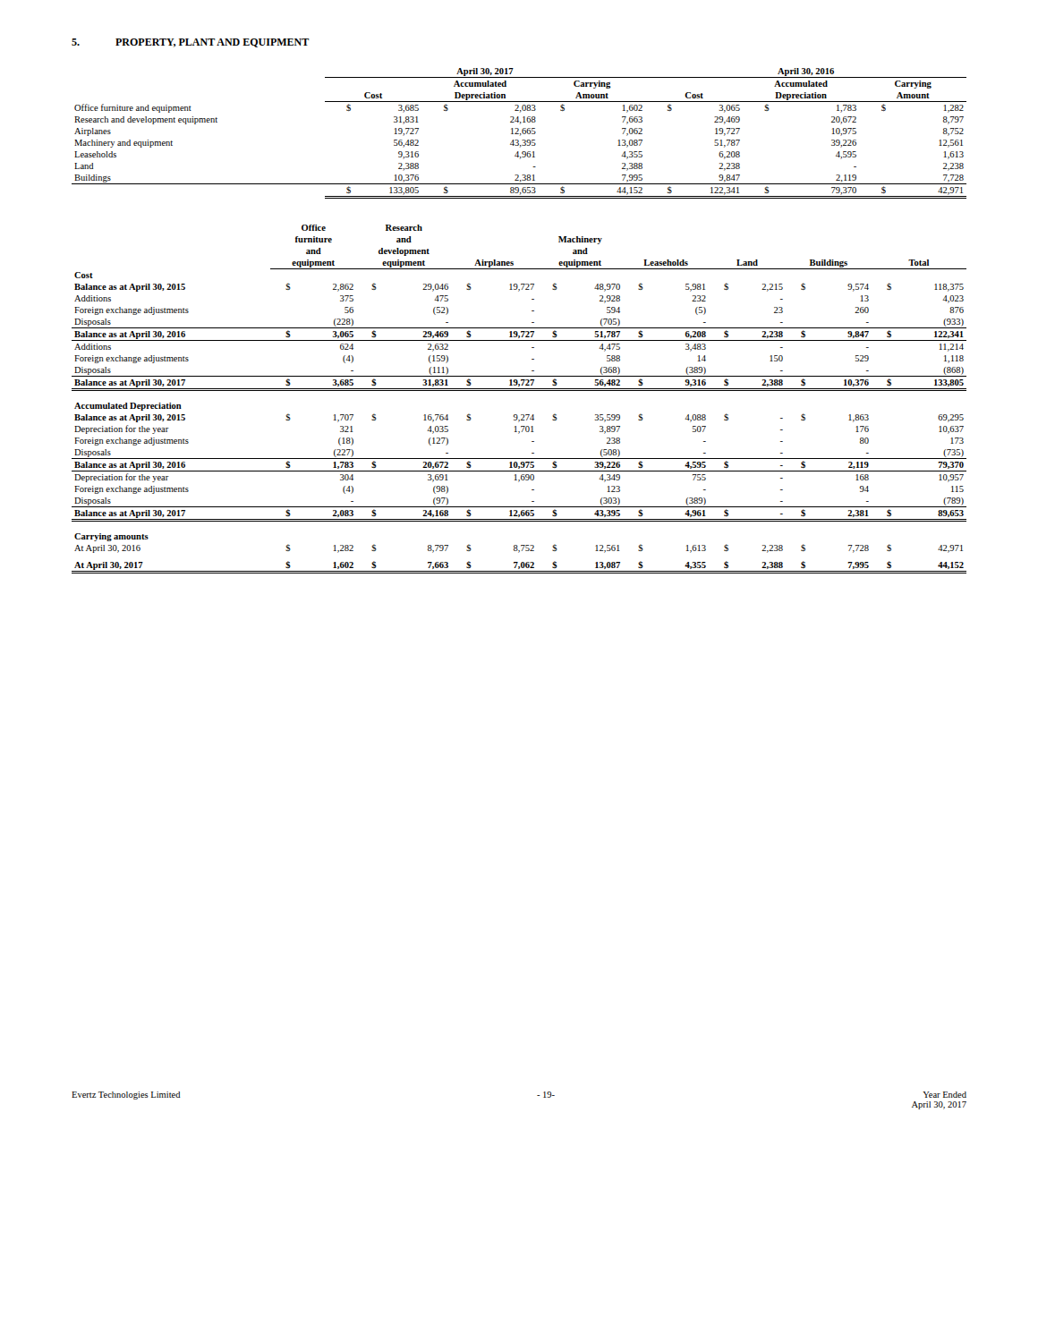5. PROPERTY, PLANT AND EQUIPMENT
| | April 30, 2017 | April 30, 2016 |
| | | Accumulated | Carrying | | Accumulated | Carrying |
| | Cost | Depreciation | Amount | Cost | Depreciation | Amount |
| Office furniture and equipment | $ | 3,685 | $ | 2,083 | $ | 1,602 | $ | 3,065 | $ | 1,783 | $ | 1,282 |
| Research and development equipment | | 31,831 | | 24,168 | | 7,663 | | 29,469 | | 20,672 | | 8,797 |
| Airplanes | | 19,727 | | 12,665 | | 7,062 | | 19,727 | | 10,975 | | 8,752 |
| Machinery and equipment | | 56,482 | | 43,395 | | 13,087 | | 51,787 | | 39,226 | | 12,561 |
| Leaseholds | | 9,316 | | 4,961 | | 4,355 | | 6,208 | | 4,595 | | 1,613 |
| Land | | 2,388 | | - | | 2,388 | | 2,238 | | - | | 2,238 |
| Buildings | | 10,376 | | 2,381 | | 7,995 | | 9,847 | | 2,119 | | 7,728 |
| | $ | 133,805 | $ | 89,653 | $ | 44,152 | $ | 122,341 | $ | 79,370 | $ | 42,971 |
| | Office | Research | | | | | | |
| | furniture | and | | Machinery | | | | |
| | and | development | | and | | | | |
| | equipment | equipment | Airplanes | equipment | Leaseholds | Land | Buildings | Total |
| Cost | |
| Balance as at April 30, 2015 | $ | 2,862 | $ | 29,046 | $ | 19,727 | $ | 48,970 | $ | 5,981 | $ | 2,215 | $ | 9,574 | $ | 118,375 |
| Additions | | 375 | | 475 | | - | | 2,928 | | 232 | | - | | 13 | | 4,023 |
| Foreign exchange adjustments | | 56 | | (52) | | - | | 594 | | (5) | | 23 | | 260 | | 876 |
| Disposals | | (228) | | - | | - | | (705) | | - | | - | | - | | (933) |
| Balance as at April 30, 2016 | $ | 3,065 | $ | 29,469 | $ | 19,727 | $ | 51,787 | $ | 6,208 | $ | 2,238 | $ | 9,847 | $ | 122,341 |
| Additions | | 624 | | 2,632 | | - | | 4,475 | | 3,483 | | - | | - | | 11,214 |
| Foreign exchange adjustments | | (4) | | (159) | | - | | 588 | | 14 | | 150 | | 529 | | 1,118 |
| Disposals | | - | | (111) | | - | | (368) | | (389) | | - | | - | | (868) |
| Balance as at April 30, 2017 | $ | 3,685 | $ | 31,831 | $ | 19,727 | $ | 56,482 | $ | 9,316 | $ | 2,388 | $ | 10,376 | $ | 133,805 |
| Accumulated Depreciation | |
| Balance as at April 30, 2015 | $ | 1,707 | $ | 16,764 | $ | 9,274 | $ | 35,599 | $ | 4,088 | $ | - | $ | 1,863 | | 69,295 |
| Depreciation for the year | | 321 | | 4,035 | | 1,701 | | 3,897 | | 507 | | - | | 176 | | 10,637 |
| Foreign exchange adjustments | | (18) | | (127) | | - | | 238 | | - | | - | | 80 | | 173 |
| Disposals | | (227) | | - | | - | | (508) | | - | | - | | - | | (735) |
| Balance as at April 30, 2016 | $ | 1,783 | $ | 20,672 | $ | 10,975 | $ | 39,226 | $ | 4,595 | $ | - | $ | 2,119 | | 79,370 |
| Depreciation for the year | | 304 | | 3,691 | | 1,690 | | 4,349 | | 755 | | - | | 168 | | 10,957 |
| Foreign exchange adjustments | | (4) | | (98) | | - | | 123 | | - | | - | | 94 | | 115 |
| Disposals | | - | | (97) | | - | | (303) | | (389) | | - | | - | | (789) |
| Balance as at April 30, 2017 | $ | 2,083 | $ | 24,168 | $ | 12,665 | $ | 43,395 | $ | 4,961 | $ | - | $ | 2,381 | $ | 89,653 |
| Carrying amounts | |
| At April 30, 2016 | $ | 1,282 | $ | 8,797 | $ | 8,752 | $ | 12,561 | $ | 1,613 | $ | 2,238 | $ | 7,728 | $ | 42,971 |
| At April 30, 2017 | $ | 1,602 | $ | 7,663 | $ | 7,062 | $ | 13,087 | $ | 4,355 | $ | 2,388 | $ | 7,995 | $ | 44,152 |
Evertz Technologies Limited
Year Ended
April 30, 2017
- 19-